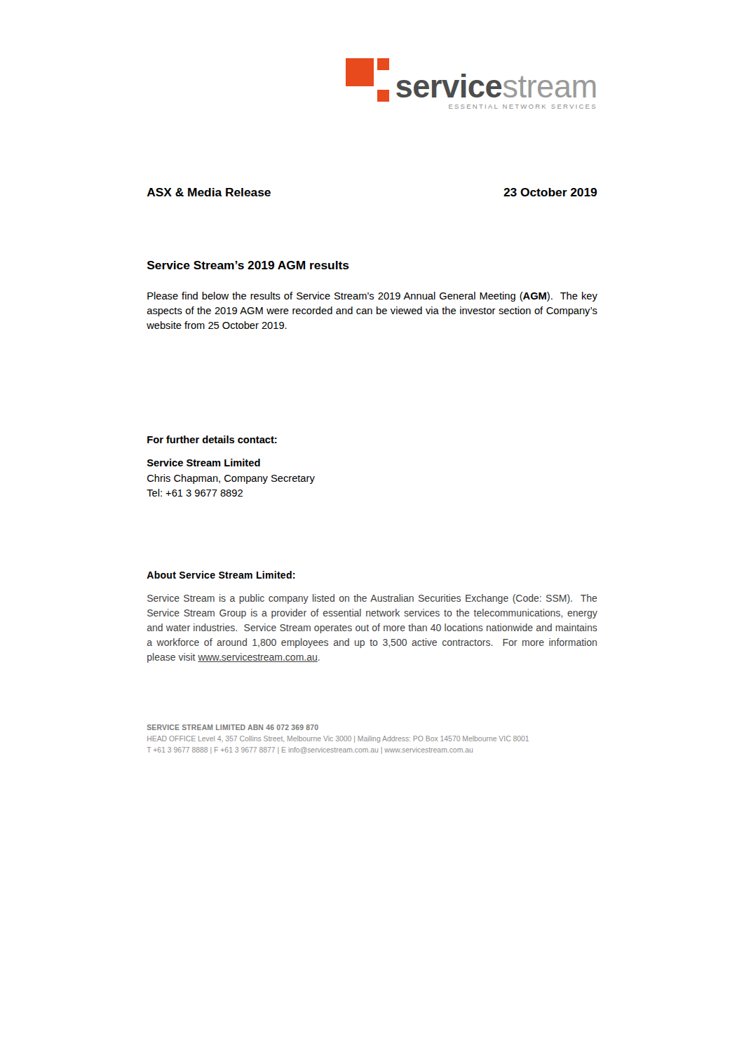service stream
ESSENTIAL NETWORK SERVICES
ASX & Media Release 23 October 2019
Service Stream’s 2019 AGM results
Please find below the results of Service Stream’s 2019 Annual General Meeting (AGM). The key aspects of the 2019 AGM were recorded and can be viewed via the investor section of Company’s website from 25 October 2019.
For further details contact:
Service Stream Limited
Chris Chapman, Company Secretary
Tel: +61 3 9677 8892
About Service Stream Limited:
Service Stream is a public company listed on the Australian Securities Exchange (Code: SSM). The Service Stream Group is a provider of essential network services to the telecommunications, energy and water industries. Service Stream operates out of more than 40 locations nationwide and maintains a workforce of around 1,800 employees and up to 3,500 active contractors. For more information please visit www.servicestream.com.au.
SERVICE STREAM LIMITED ABN 46 072 369 870
HEAD OFFICE Level 4, 357 Collins Street, Melbourne Vic 3000 | Mailing Address: PO Box 14570 Melbourne VIC 8001
T +61 3 9677 8888 | F +61 3 9677 8877 | E info@servicestream.com.au | www.servicestream.com.au